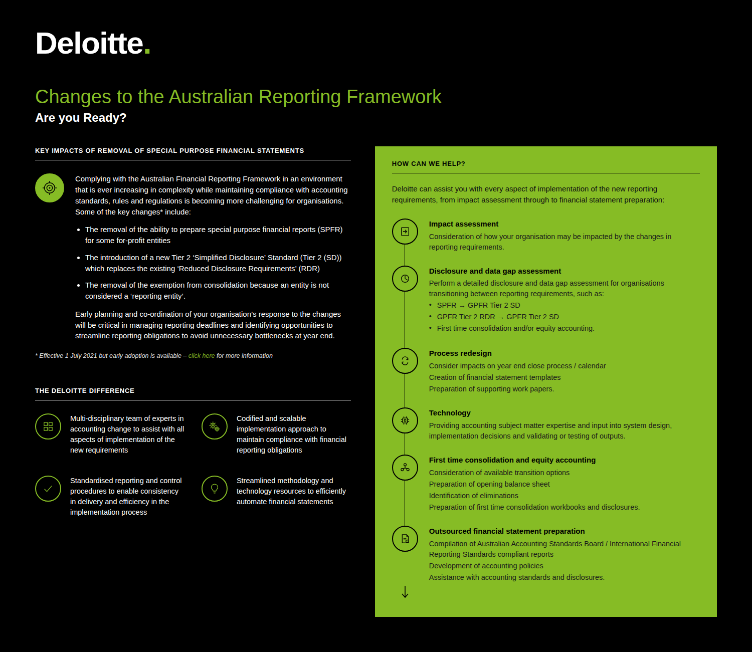Deloitte.
Changes to the Australian Reporting Framework
Are you Ready?
Key impacts of removal of special purpose financial statements
Complying with the Australian Financial Reporting Framework in an environment that is ever increasing in complexity while maintaining compliance with accounting standards, rules and regulations is becoming more challenging for organisations. Some of the key changes* include:
The removal of the ability to prepare special purpose financial reports (SPFR) for some for-profit entities
The introduction of a new Tier 2 ‘Simplified Disclosure’ Standard (Tier 2 (SD)) which replaces the existing ‘Reduced Disclosure Requirements’ (RDR)
The removal of the exemption from consolidation because an entity is not considered a ‘reporting entity’.
Early planning and co-ordination of your organisation’s response to the changes will be critical in managing reporting deadlines and identifying opportunities to streamline reporting obligations to avoid unnecessary bottlenecks at year end.
* Effective 1 July 2021 but early adoption is available – click here for more information
The Deloitte difference
Multi-disciplinary team of experts in accounting change to assist with all aspects of implementation of the new requirements
Codified and scalable implementation approach to maintain compliance with financial reporting obligations
Standardised reporting and control procedures to enable consistency in delivery and efficiency in the implementation process
Streamlined methodology and technology resources to efficiently automate financial statements
How can we help?
Deloitte can assist you with every aspect of implementation of the new reporting requirements, from impact assessment through to financial statement preparation:
Impact assessment
Consideration of how your organisation may be impacted by the changes in reporting requirements.
Disclosure and data gap assessment
Perform a detailed disclosure and data gap assessment for organisations transitioning between reporting requirements, such as:
SPFR → GPFR Tier 2 SD
GPFR Tier 2 RDR → GPFR Tier 2 SD
First time consolidation and/or equity accounting.
Process redesign
Consider impacts on year end close process / calendar
Creation of financial statement templates
Preparation of supporting work papers.
Technology
Providing accounting subject matter expertise and input into system design, implementation decisions and validating or testing of outputs.
First time consolidation and equity accounting
Consideration of available transition options
Preparation of opening balance sheet
Identification of eliminations
Preparation of first time consolidation workbooks and disclosures.
Outsourced financial statement preparation
Compilation of Australian Accounting Standards Board / International Financial Reporting Standards compliant reports
Development of accounting policies
Assistance with accounting standards and disclosures.